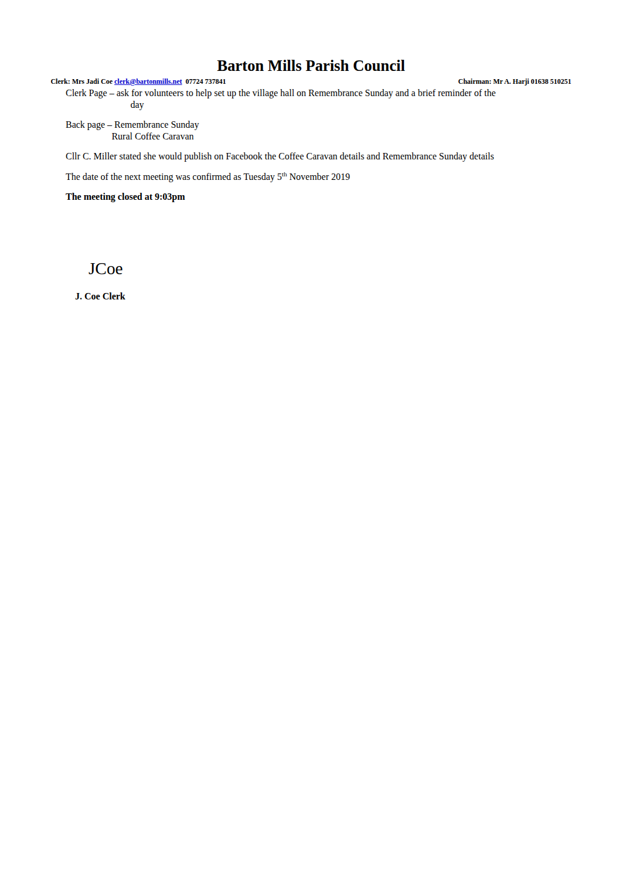Barton Mills Parish Council
Clerk: Mrs Jadi Coe clerk@bartonmills.net 07724 737841 Chairman: Mr A. Harji 01638 510251
Clerk Page – ask for volunteers to help set up the village hall on Remembrance Sunday and a brief reminder of the
day
Back page – Remembrance Sunday
Rural Coffee Caravan
Cllr C. Miller stated she would publish on Facebook the Coffee Caravan details and Remembrance Sunday details
The date of the next meeting was confirmed as Tuesday 5th November 2019
The meeting closed at 9:03pm
JCoe
J. Coe Clerk